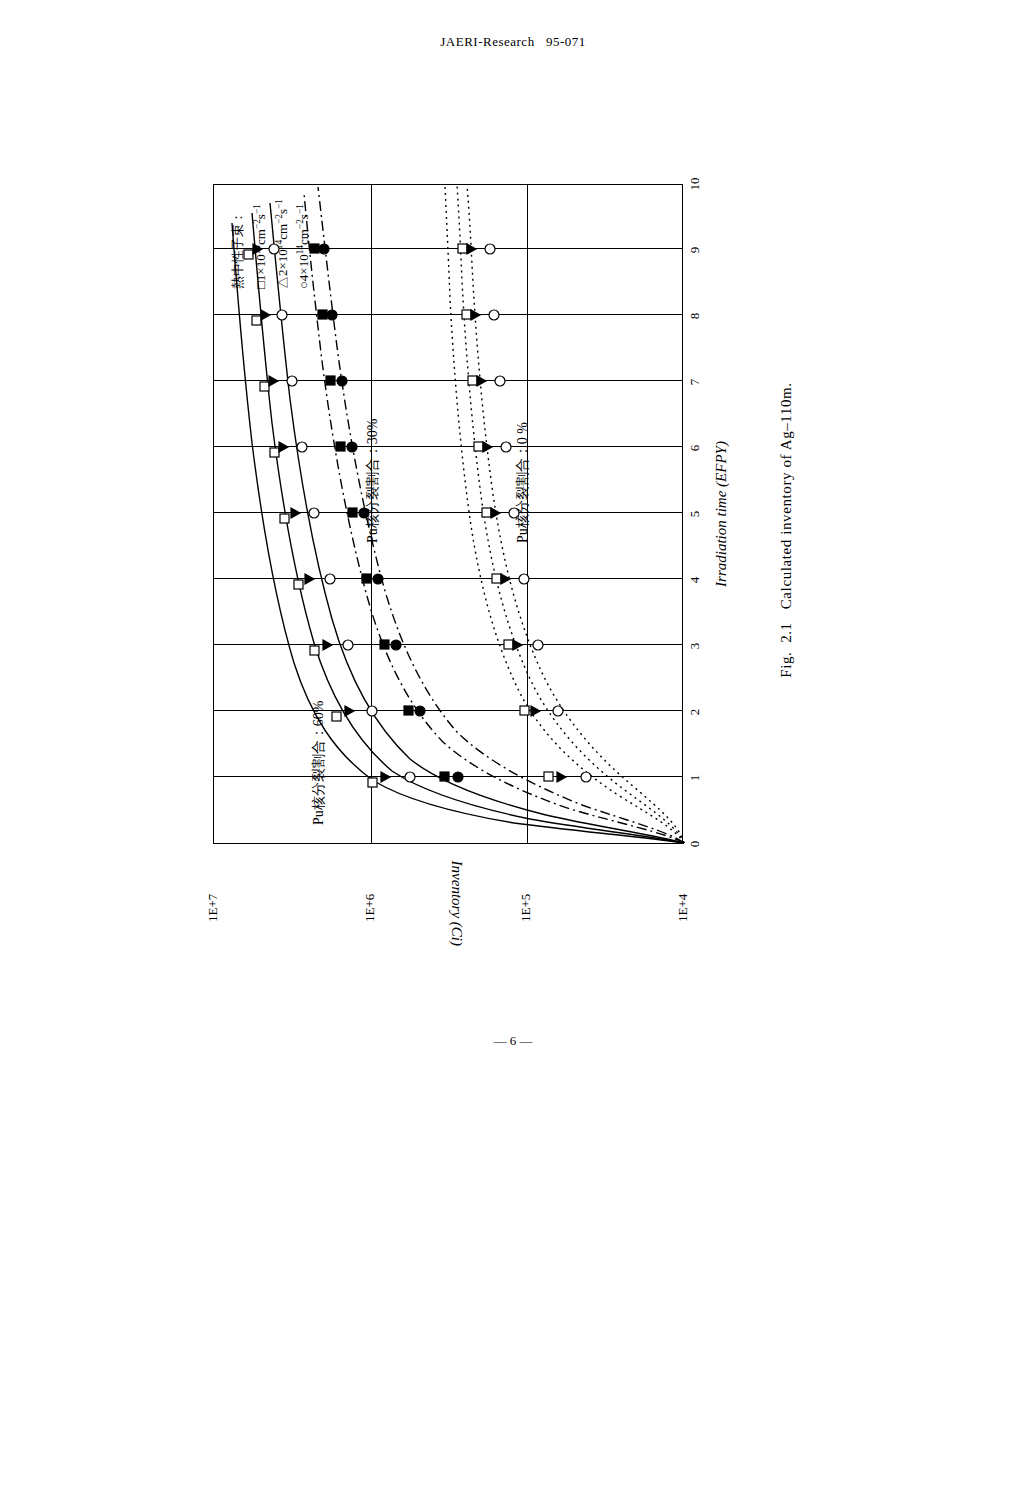JAERI-Research 95-071
1E+7 1E+6 1E+5 1E+4
Inventory (Ci)
Pu核分裂割合：60%
Pu核分裂割合：30%
Pu核分裂割合：0 %
熱中性子束：
□1×1014cm−2s−1
△2×1014cm−2s−1
○4×1014cm−2s−1
0 1 2 3 4 5 6 7 8 9 10
Irradiation time (EFPY)
Fig. 2.1 Calculated inventory of Ag–110m.
— 6 —